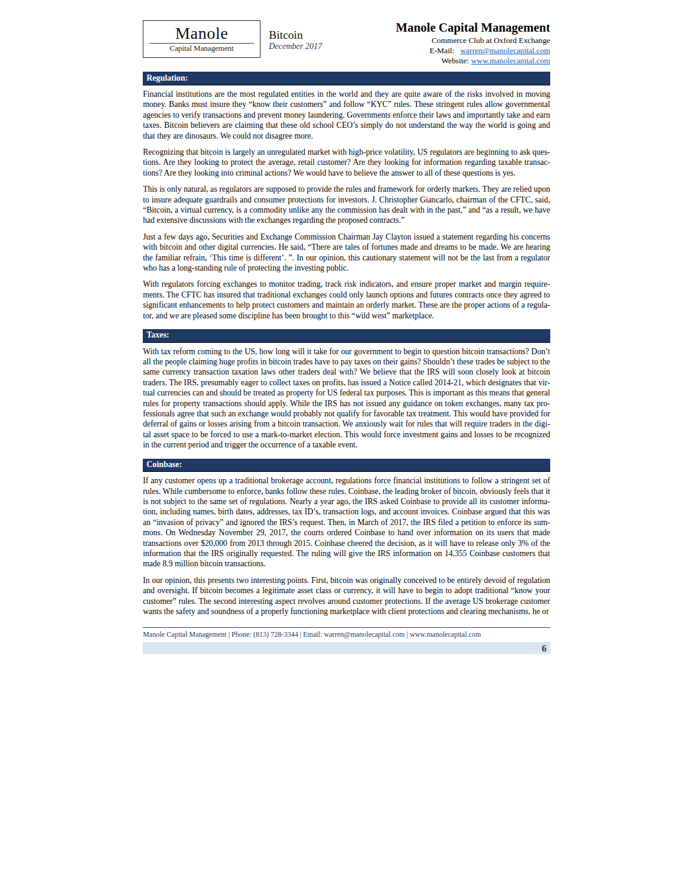Manole Capital Management
Bitcoin
December 2017
Manole Capital Management Commerce Club at Oxford Exchange E-Mail: warren@manolecapital.com Website: www.manolecapital.com
Regulation:
Financial institutions are the most regulated entities in the world and they are quite aware of the risks involved in moving money. Banks must insure they “know their customers” and follow “KYC” rules. These stringent rules allow governmental agencies to verify transactions and prevent money laundering. Governments enforce their laws and importantly take and earn taxes. Bitcoin believers are claiming that these old school CEO’s simply do not understand the way the world is going and that they are dinosaurs. We could not disagree more.
Recognizing that bitcoin is largely an unregulated market with high-price volatility, US regulators are beginning to ask questions. Are they looking to protect the average, retail customer? Are they looking for information regarding taxable transactions? Are they looking into criminal actions? We would have to believe the answer to all of these questions is yes.
This is only natural, as regulators are supposed to provide the rules and framework for orderly markets. They are relied upon to insure adequate guardrails and consumer protections for investors. J. Christopher Giancarlo, chairman of the CFTC, said, “Bitcoin, a virtual currency, is a commodity unlike any the commission has dealt with in the past,” and “as a result, we have had extensive discussions with the exchanges regarding the proposed contracts.”
Just a few days ago, Securities and Exchange Commission Chairman Jay Clayton issued a statement regarding his concerns with bitcoin and other digital currencies. He said, “There are tales of fortunes made and dreams to be made. We are hearing the familiar refrain, ‘This time is different’. ”. In our opinion, this cautionary statement will not be the last from a regulator who has a long-standing rule of protecting the investing public.
With regulators forcing exchanges to monitor trading, track risk indicators, and ensure proper market and margin requirements. The CFTC has insured that traditional exchanges could only launch options and futures contracts once they agreed to significant enhancements to help protect customers and maintain an orderly market. These are the proper actions of a regulator, and we are pleased some discipline has been brought to this “wild west” marketplace.
Taxes:
With tax reform coming to the US, how long will it take for our government to begin to question bitcoin transactions? Don’t all the people claiming huge profits in bitcoin trades have to pay taxes on their gains? Shouldn’t these trades be subject to the same currency transaction taxation laws other traders deal with? We believe that the IRS will soon closely look at bitcoin traders. The IRS, presumably eager to collect taxes on profits, has issued a Notice called 2014-21, which designates that virtual currencies can and should be treated as property for US federal tax purposes. This is important as this means that general rules for property transactions should apply. While the IRS has not issued any guidance on token exchanges, many tax professionals agree that such an exchange would probably not qualify for favorable tax treatment. This would have provided for deferral of gains or losses arising from a bitcoin transaction. We anxiously wait for rules that will require traders in the digital asset space to be forced to use a mark-to-market election. This would force investment gains and losses to be recognized in the current period and trigger the occurrence of a taxable event.
Coinbase:
If any customer opens up a traditional brokerage account, regulations force financial institutions to follow a stringent set of rules. While cumbersome to enforce, banks follow these rules. Coinbase, the leading broker of bitcoin, obviously feels that it is not subject to the same set of regulations. Nearly a year ago, the IRS asked Coinbase to provide all its customer information, including names, birth dates, addresses, tax ID’s, transaction logs, and account invoices. Coinbase argued that this was an “invasion of privacy” and ignored the IRS’s request. Then, in March of 2017, the IRS filed a petition to enforce its summons. On Wednesday November 29, 2017, the courts ordered Coinbase to hand over information on its users that made transactions over $20,000 from 2013 through 2015. Coinbase cheered the decision, as it will have to release only 3% of the information that the IRS originally requested. The ruling will give the IRS information on 14,355 Coinbase customers that made 8.9 million bitcoin transactions.
In our opinion, this presents two interesting points. First, bitcoin was originally conceived to be entirely devoid of regulation and oversight. If bitcoin becomes a legitimate asset class or currency, it will have to begin to adopt traditional “know your customer” rules. The second interesting aspect revolves around customer protections. If the average US brokerage customer wants the safety and soundness of a properly functioning marketplace with client protections and clearing mechanisms, he or
Manole Capital Management | Phone: (813) 728-3344 | Email: warren@manolecapital.com | www.manolecapital.com
6